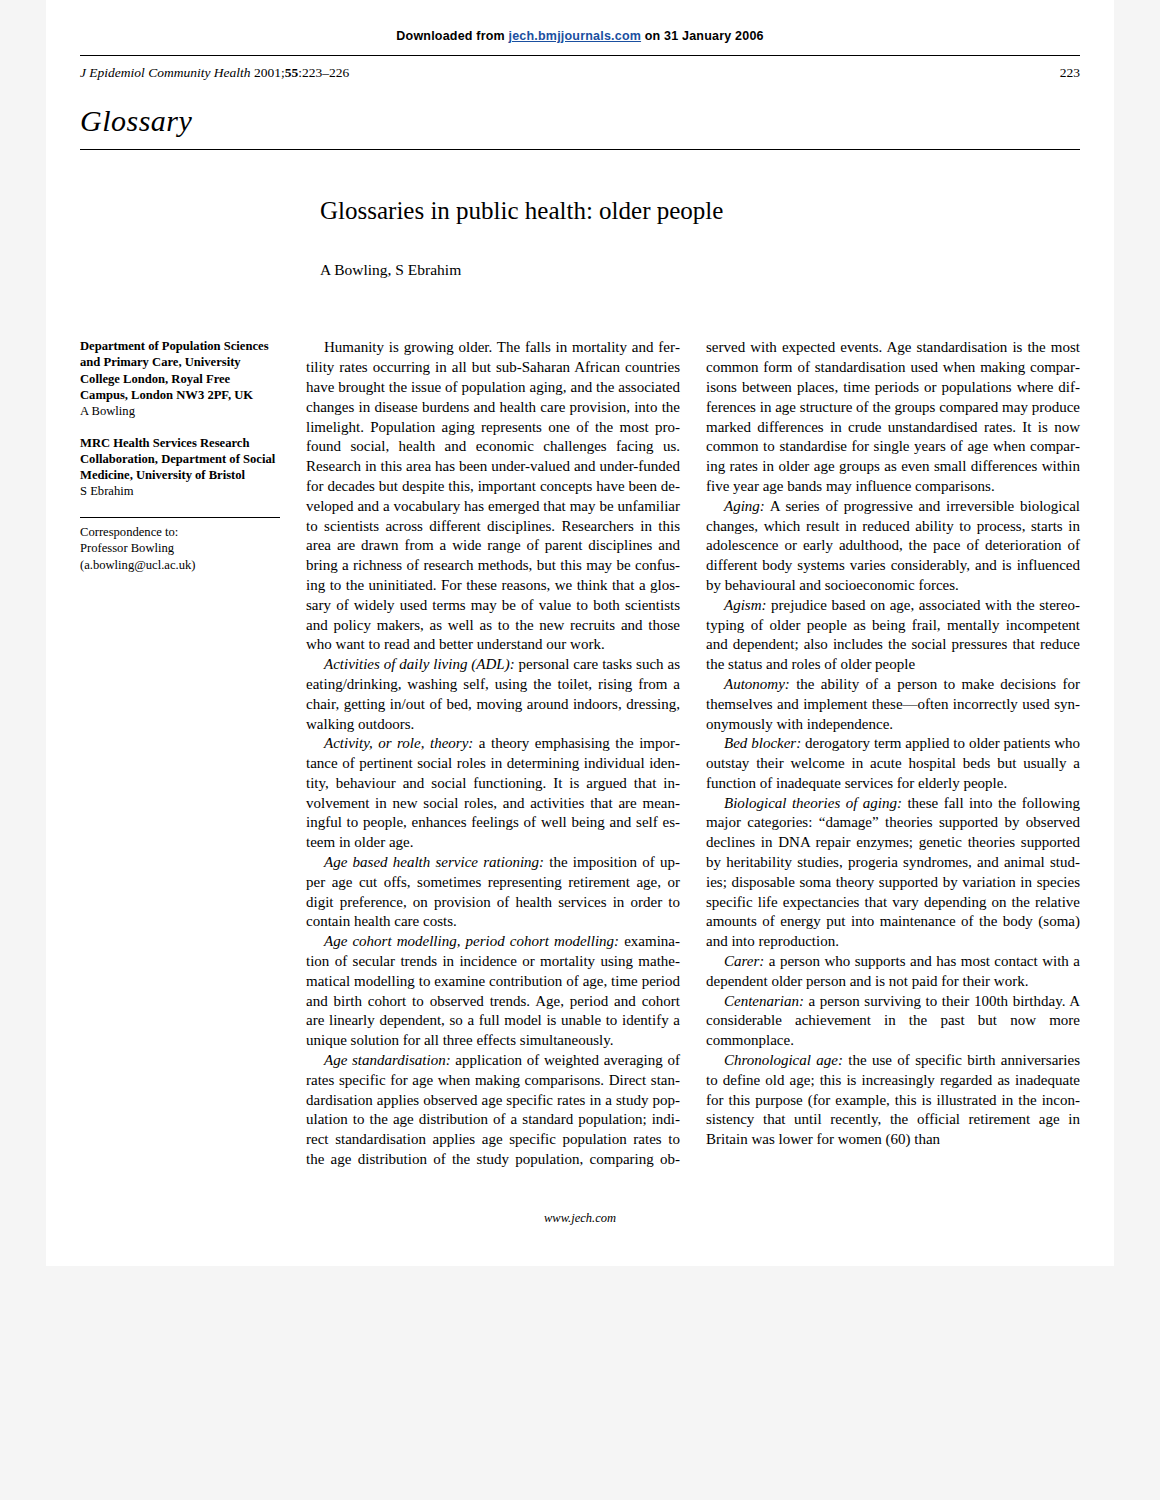Downloaded from jech.bmjjournals.com on 31 January 2006
J Epidemiol Community Health 2001;55:223–226 223
Glossary
Glossaries in public health: older people
A Bowling, S Ebrahim
Department of Population Sciences and Primary Care, University College London, Royal Free Campus, London NW3 2PF, UK
A Bowling
MRC Health Services Research Collaboration, Department of Social Medicine, University of Bristol
S Ebrahim
Correspondence to:
Professor Bowling
(a.bowling@ucl.ac.uk)
Humanity is growing older. The falls in mortality and fertility rates occurring in all but sub-Saharan African countries have brought the issue of population aging, and the associated changes in disease burdens and health care provision, into the limelight. Population aging represents one of the most profound social, health and economic challenges facing us. Research in this area has been under-valued and under-funded for decades but despite this, important concepts have been developed and a vocabulary has emerged that may be unfamiliar to scientists across different disciplines. Researchers in this area are drawn from a wide range of parent disciplines and bring a richness of research methods, but this may be confusing to the uninitiated. For these reasons, we think that a glossary of widely used terms may be of value to both scientists and policy makers, as well as to the new recruits and those who want to read and better understand our work.
Activities of daily living (ADL): personal care tasks such as eating/drinking, washing self, using the toilet, rising from a chair, getting in/out of bed, moving around indoors, dressing, walking outdoors.
Activity, or role, theory: a theory emphasising the importance of pertinent social roles in determining individual identity, behaviour and social functioning. It is argued that involvement in new social roles, and activities that are meaningful to people, enhances feelings of well being and self esteem in older age.
Age based health service rationing: the imposition of upper age cut offs, sometimes representing retirement age, or digit preference, on provision of health services in order to contain health care costs.
Age cohort modelling, period cohort modelling: examination of secular trends in incidence or mortality using mathematical modelling to examine contribution of age, time period and birth cohort to observed trends. Age, period and cohort are linearly dependent, so a full model is unable to identify a unique solution for all three effects simultaneously.
Age standardisation: application of weighted averaging of rates specific for age when making comparisons. Direct standardisation applies observed age specific rates in a study population to the age distribution of a standard population; indirect standardisation applies age specific population rates to the age distribution of the study population, comparing observed with expected events. Age standardisation is the most common form of standardisation used when making comparisons between places, time periods or populations where differences in age structure of the groups compared may produce marked differences in crude unstandardised rates. It is now common to standardise for single years of age when comparing rates in older age groups as even small differences within five year age bands may influence comparisons.
Aging: A series of progressive and irreversible biological changes, which result in reduced ability to process, starts in adolescence or early adulthood, the pace of deterioration of different body systems varies considerably, and is influenced by behavioural and socioeconomic forces.
Agism: prejudice based on age, associated with the stereotyping of older people as being frail, mentally incompetent and dependent; also includes the social pressures that reduce the status and roles of older people
Autonomy: the ability of a person to make decisions for themselves and implement these—often incorrectly used synonymously with independence.
Bed blocker: derogatory term applied to older patients who outstay their welcome in acute hospital beds but usually a function of inadequate services for elderly people.
Biological theories of aging: these fall into the following major categories: “damage” theories supported by observed declines in DNA repair enzymes; genetic theories supported by heritability studies, progeria syndromes, and animal studies; disposable soma theory supported by variation in species specific life expectancies that vary depending on the relative amounts of energy put into maintenance of the body (soma) and into reproduction.
Carer: a person who supports and has most contact with a dependent older person and is not paid for their work.
Centenarian: a person surviving to their 100th birthday. A considerable achievement in the past but now more commonplace.
Chronological age: the use of specific birth anniversaries to define old age; this is increasingly regarded as inadequate for this purpose (for example, this is illustrated in the inconsistency that until recently, the official retirement age in Britain was lower for women (60) than
www.jech.com